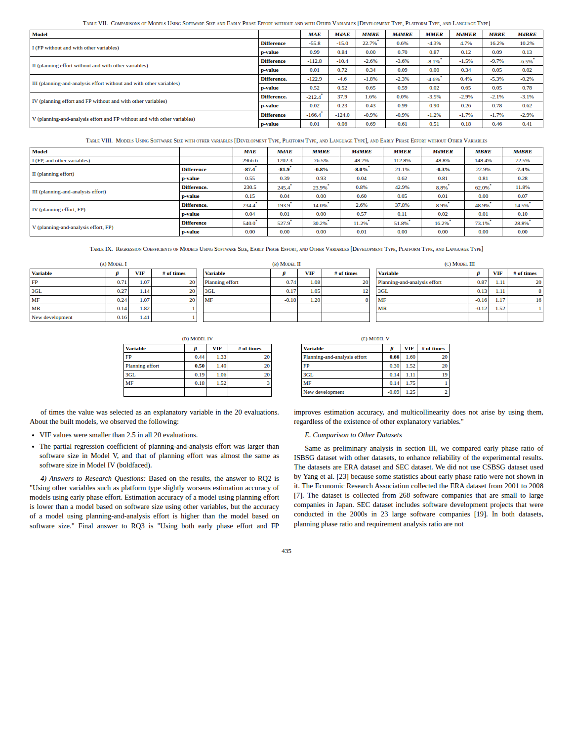Table VII. Comparisons of Models Using Software Size and Early Phase Effort without and with Other Variables [Development Type, Platform Type, and Language Type]
| Model | | MAE | MdAE | MMRE | MdMRE | MMER | MdMER | MBRE | MdBRE |
| --- | --- | --- | --- | --- | --- | --- | --- | --- | --- |
| I (FP without and with other variables) | Difference | -55.8 | -15.0 | 22.7% * | 0.6% | -4.3% | 4.7% | 16.2% | 10.2% |
| p-value | 0.99 | 0.84 | 0.00 | 0.70 | 0.87 | 0.12 | 0.09 | 0.13 |
| II (planning effort without and with other variables) | Difference | -112.8 | -10.4 | -2.6% | -3.6% | -8.1% * | -1.5% | -9.7% | -6.5% * |
| p-value | 0.01 | 0.72 | 0.34 | 0.09 | 0.00 | 0.34 | 0.05 | 0.02 |
| III (planning-and-analysis effort without and with other variables) | Difference. | -122.9 | -4.6 | -1.8% | -2.3% | -4.6% * | 0.4% | -5.3% | -0.2% |
| p-value | 0.52 | 0.52 | 0.65 | 0.59 | 0.02 | 0.65 | 0.05 | 0.78 |
| IV (planning effort and FP without and with other variables) | Difference. | -212.4 * | 37.9 | 1.6% | 0.0% | -3.5% | -2.9% | -2.1% | -3.1% |
| p-value | 0.02 | 0.23 | 0.43 | 0.99 | 0.90 | 0.26 | 0.78 | 0.62 |
| V (planning-and-analysis effort and FP without and with other variables) | Difference | -166.4 * | -124.0 | -0.9% | -0.9% | -1.2% | -1.7% | -1.7% | -2.9% |
| p-value | 0.01 | 0.06 | 0.69 | 0.61 | 0.51 | 0.18 | 0.46 | 0.41 |
Table VIII. Models Using Software Size with other variables [Development Type, Platform Type, and Language Type], and Early Phase Effort without Other Variables
| Model | | MAE | MdAE | MMRE | MdMRE | MMER | MdMER | MBRE | MdBRE |
| --- | --- | --- | --- | --- | --- | --- | --- | --- | --- |
| I (FP, and other variables) | | 2966.6 | 1202.3 | 76.5% | 48.7% | 112.8% | 48.8% | 148.4% | 72.5% |
| II (planning effort) | Difference | -87.4 * | -81.9 * | -0.8% | -8.0% * | 21.1% | -0.3% | 22.9% | -7.4% |
| p-value | 0.55 | 0.39 | 0.93 | 0.04 | 0.62 | 0.81 | 0.81 | 0.28 |
| III (planning-and-analysis effort) | Difference. | 230.5 | 245.4 * | 23.9% * | 0.8% | 42.9% | 8.8% * | 62.0% * | 11.8% |
| p-value | 0.15 | 0.04 | 0.00 | 0.60 | 0.05 | 0.01 | 0.00 | 0.07 |
| IV (planning effort, FP) | Difference. | 234.4 * | 193.9 * | 14.0% * | 2.6% | 37.8% | 8.9% * | 48.9% * | 14.5% * |
| p-value | 0.04 | 0.01 | 0.00 | 0.57 | 0.11 | 0.02 | 0.01 | 0.10 |
| V (planning-and-analysis effort, FP) | Difference | 540.0 * | 527.9 * | 30.2% * | 11.2% * | 51.8% * | 16.2% * | 73.1% * | 28.8% * |
| p-value | 0.00 | 0.00 | 0.00 | 0.01 | 0.00 | 0.00 | 0.00 | 0.00 |
Table IX. Regression Coefficients of Models Using Software Size, Early Phase Effort, and Other Variables [Development Type, Platform Type, and Language Type]
(a) Model I
| Variable | β | VIF | # of times |
| --- | --- | --- | --- |
| FP | 0.71 | 1.07 | 20 |
| 3GL | 0.27 | 1.14 | 20 |
| MF | 0.24 | 1.07 | 20 |
| MR | 0.14 | 1.82 | 1 |
| New development | 0.16 | 1.41 | 1 |
(b) Model II
| Variable | β | VIF | # of times |
| --- | --- | --- | --- |
| Planning effort | 0.74 | 1.08 | 20 |
| 3GL | 0.17 | 1.05 | 12 |
| MF | -0.18 | 1.20 | 8 |
(c) Model III
| Variable | β | VIF | # of times |
| --- | --- | --- | --- |
| Planning-and-analysis effort | 0.87 | 1.11 | 20 |
| 3GL | 0.13 | 1.11 | 8 |
| MF | -0.16 | 1.17 | 16 |
| MR | -0.12 | 1.52 | 1 |
(d) Model IV
| Variable | β | VIF | # of times |
| --- | --- | --- | --- |
| FP | 0.44 | 1.33 | 20 |
| Planning effort | 0.50 | 1.40 | 20 |
| 3GL | 0.19 | 1.06 | 20 |
| MF | 0.18 | 1.52 | 3 |
(e) Model V
| Variable | β | VIF | # of times |
| --- | --- | --- | --- |
| Planning-and-analysis effort | 0.66 | 1.60 | 20 |
| FP | 0.30 | 1.52 | 20 |
| 3GL | 0.14 | 1.11 | 19 |
| MF | 0.14 | 1.75 | 1 |
| New development | -0.09 | 1.25 | 2 |
of times the value was selected as an explanatory variable in the 20 evaluations. About the built models, we observed the following:
VIF values were smaller than 2.5 in all 20 evaluations.
The partial regression coefficient of planning-and-analysis effort was larger than software size in Model V, and that of planning effort was almost the same as software size in Model IV (boldfaced).
4) Answers to Research Questions: Based on the results, the answer to RQ2 is "Using other variables such as platform type slightly worsens estimation accuracy of models using early phase effort. Estimation accuracy of a model using planning effort is lower than a model based on software size using other variables, but the accuracy of a model using planning-and-analysis effort is higher than the model based on software size." Final answer to RQ3 is "Using both early phase effort and FP improves estimation accuracy, and multicollinearity does not arise by using them, regardless of the existence of other explanatory variables."
E. Comparison to Other Datasets
Same as preliminary analysis in section III, we compared early phase ratio of ISBSG dataset with other datasets, to enhance reliability of the experimental results. The datasets are ERA dataset and SEC dataset. We did not use CSBSG dataset used by Yang et al. [23] because some statistics about early phase ratio were not shown in it. The Economic Research Association collected the ERA dataset from 2001 to 2008 [7]. The dataset is collected from 268 software companies that are small to large companies in Japan. SEC dataset includes software development projects that were conducted in the 2000s in 23 large software companies [19]. In both datasets, planning phase ratio and requirement analysis ratio are not
435